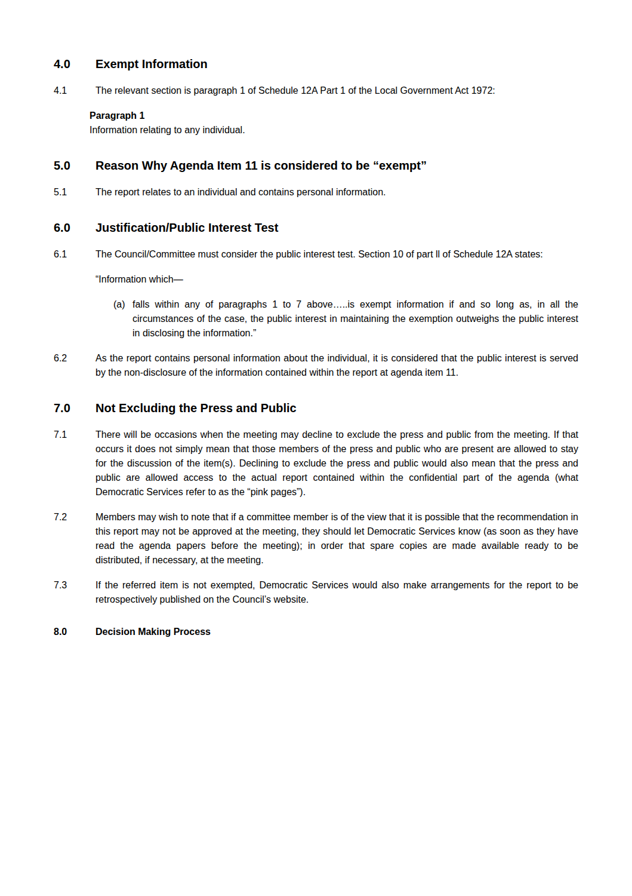4.0 Exempt Information
4.1
The relevant section is paragraph 1 of Schedule 12A Part 1 of the Local Government Act 1972:
Paragraph 1
Information relating to any individual.
5.0 Reason Why Agenda Item 11 is considered to be “exempt”
5.1
The report relates to an individual and contains personal information.
6.0 Justification/Public Interest Test
6.1
The Council/Committee must consider the public interest test. Section 10 of part ll of Schedule 12A states:
“Information which—
(a)
falls within any of paragraphs 1 to 7 above…..is exempt information if and so long as, in all the circumstances of the case, the public interest in maintaining the exemption outweighs the public interest in disclosing the information.”
6.2
As the report contains personal information about the individual, it is considered that the public interest is served by the non-disclosure of the information contained within the report at agenda item 11.
7.0 Not Excluding the Press and Public
7.1
There will be occasions when the meeting may decline to exclude the press and public from the meeting. If that occurs it does not simply mean that those members of the press and public who are present are allowed to stay for the discussion of the item(s). Declining to exclude the press and public would also mean that the press and public are allowed access to the actual report contained within the confidential part of the agenda (what Democratic Services refer to as the “pink pages”).
7.2
Members may wish to note that if a committee member is of the view that it is possible that the recommendation in this report may not be approved at the meeting, they should let Democratic Services know (as soon as they have read the agenda papers before the meeting); in order that spare copies are made available ready to be distributed, if necessary, at the meeting.
7.3
If the referred item is not exempted, Democratic Services would also make arrangements for the report to be retrospectively published on the Council’s website.
8.0
Decision Making Process